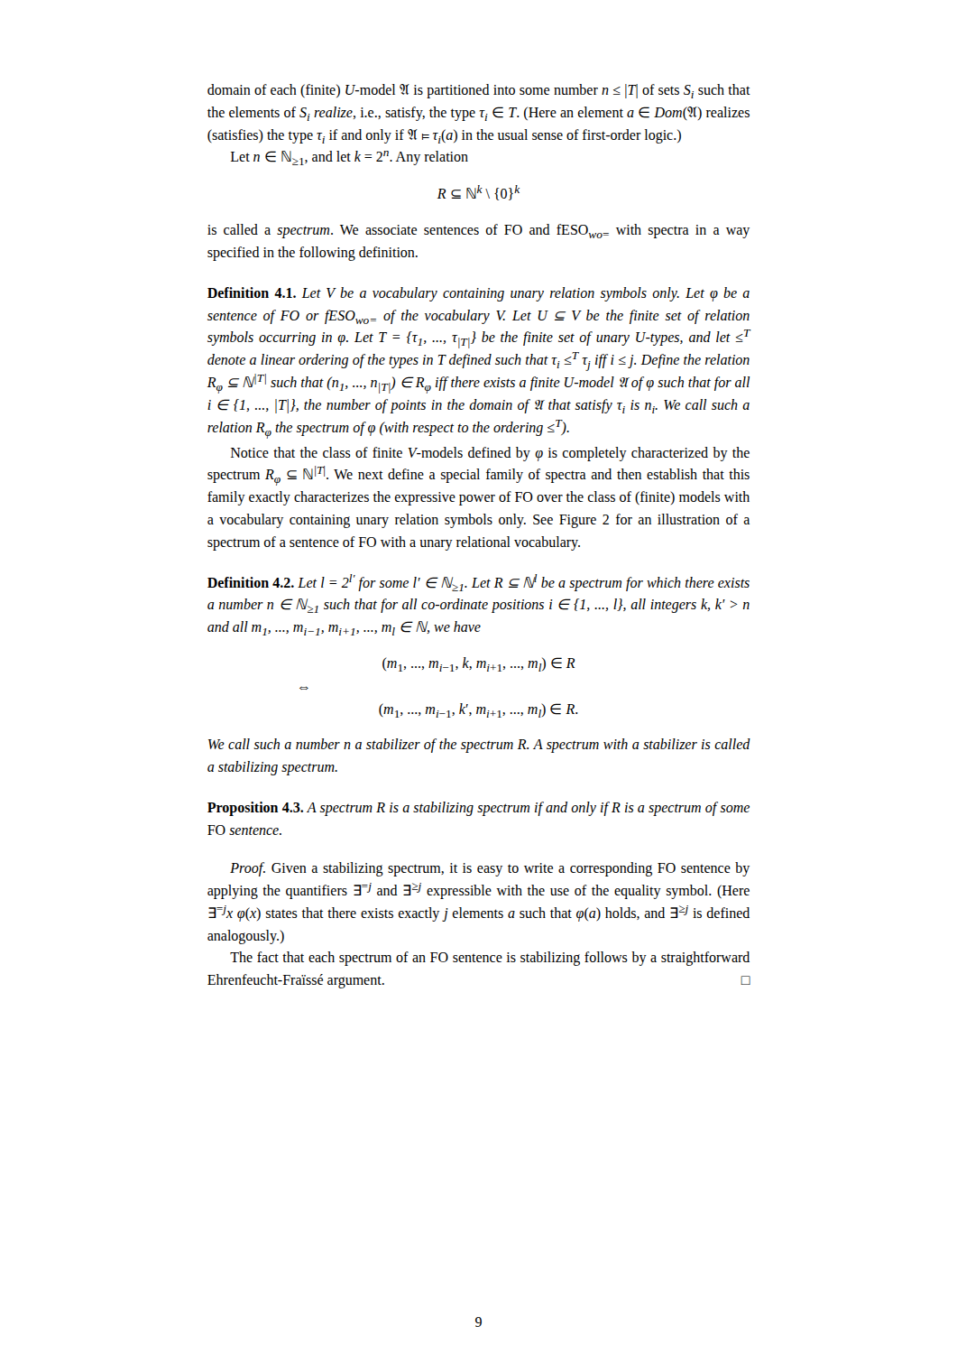domain of each (finite) U-model 𝔄 is partitioned into some number n ≤ |T| of sets Si such that the elements of Si realize, i.e., satisfy, the type τi ∈ T. (Here an element a ∈ Dom(𝔄) realizes (satisfies) the type τi if and only if 𝔄 ⊨ τi(a) in the usual sense of first-order logic.)
Let n ∈ ℕ≥1, and let k = 2n. Any relation
R ⊆ ℕk \ {0}k
is called a spectrum. We associate sentences of FO and fESOwo= with spectra in a way specified in the following definition.
Definition 4.1. Let V be a vocabulary containing unary relation symbols only. Let φ be a sentence of FO or fESOwo= of the vocabulary V. Let U ⊆ V be the finite set of relation symbols occurring in φ. Let T = {τ1, ..., τ|T|} be the finite set of unary U-types, and let ≤T denote a linear ordering of the types in T defined such that τi ≤T τj iff i ≤ j. Define the relation Rφ ⊆ ℕ|T| such that (n1, ..., n|T|) ∈ Rφ iff there exists a finite U-model 𝔄 of φ such that for all i ∈ {1, ..., |T|}, the number of points in the domain of 𝔄 that satisfy τi is ni. We call such a relation Rφ the spectrum of φ (with respect to the ordering ≤T).
Notice that the class of finite V-models defined by φ is completely characterized by the spectrum Rφ ⊆ ℕ|T|. We next define a special family of spectra and then establish that this family exactly characterizes the expressive power of FO over the class of (finite) models with a vocabulary containing unary relation symbols only. See Figure 2 for an illustration of a spectrum of a sentence of FO with a unary relational vocabulary.
Definition 4.2. Let l = 2l′ for some l′ ∈ ℕ≥1. Let R ⊆ ℕl be a spectrum for which there exists a number n ∈ ℕ≥1 such that for all co-ordinate positions i ∈ {1, ..., l}, all integers k, k′ > n and all m1, ..., mi−1, mi+1, ..., ml ∈ ℕ, we have
(m1, ..., mi−1, k, mi+1, ..., ml) ∈ R ⇔ (m1, ..., mi−1, k′, mi+1, ..., ml) ∈ R.
We call such a number n a stabilizer of the spectrum R. A spectrum with a stabilizer is called a stabilizing spectrum.
Proposition 4.3. A spectrum R is a stabilizing spectrum if and only if R is a spectrum of some FO sentence.
Proof. Given a stabilizing spectrum, it is easy to write a corresponding FO sentence by applying the quantifiers ∃=j and ∃≥j expressible with the use of the equality symbol. (Here ∃=jx φ(x) states that there exists exactly j elements a such that φ(a) holds, and ∃≥j is defined analogously.)
The fact that each spectrum of an FO sentence is stabilizing follows by a straightforward Ehrenfeucht-Fraïssé argument.□
9